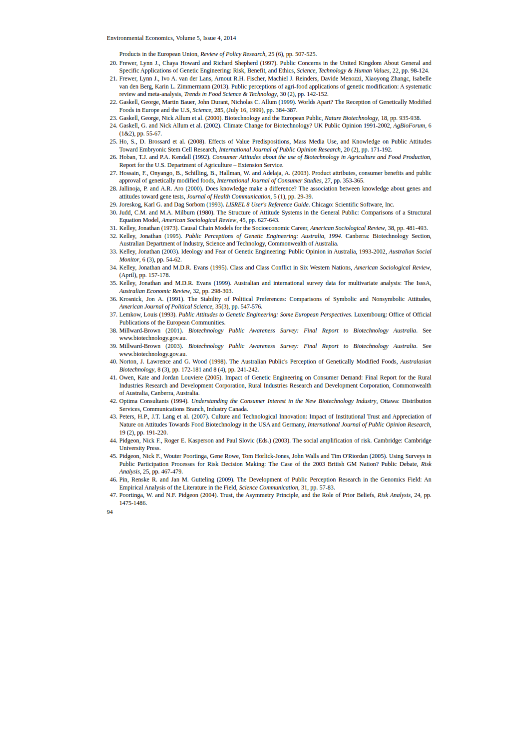Environmental Economics, Volume 5, Issue 4, 2014
Products in the European Union, Review of Policy Research, 25 (6), pp. 507-525.
Frewer, Lynn J., Chaya Howard and Richard Shepherd (1997). Public Concerns in the United Kingdom About General and Specific Applications of Genetic Engineering: Risk, Benefit, and Ethics, Science, Technology & Human Values, 22, pp. 98-124.
Frewer, Lynn J., Ivo A. van der Lans, Arnout R.H. Fischer, Machiel J. Reinders, Davide Menozzi, Xiaoyong Zhangc, Isabelle van den Berg, Karin L. Zimmermann (2013). Public perceptions of agri-food applications of genetic modification: A systematic review and meta-analysis, Trends in Food Science & Technology, 30 (2), pp. 142-152.
Gaskell, George, Martin Bauer, John Durant, Nicholas C. Allum (1999). Worlds Apart? The Reception of Genetically Modified Foods in Europe and the U.S, Science, 285, (July 16, 1999), pp. 384-387.
Gaskell, George, Nick Allum et al. (2000). Biotechnology and the European Public, Nature Biotechnology, 18, pp. 935-938.
Gaskell, G. and Nick Allum et al. (2002). Climate Change for Biotechnology? UK Public Opinion 1991-2002, AgBioForum, 6 (1&2), pp. 55-67.
Ho, S., D. Brossard et al. (2008). Effects of Value Predispositions, Mass Media Use, and Knowledge on Public Attitudes Toward Embryonic Stem Cell Research, International Journal of Public Opinion Research, 20 (2), pp. 171-192.
Hoban, T.J. and P.A. Kendall (1992). Consumer Attitudes about the use of Biotechnology in Agriculture and Food Production, Report for the U.S. Department of Agriculture – Extension Service.
Hossain, F., Onyango, B., Schilling, B., Hallman, W. and Adelaja, A. (2003). Product attributes, consumer benefits and public approval of genetically modified foods, International Journal of Consumer Studies, 27, pp. 353-365.
Jallinoja, P. and A.R. Aro (2000). Does knowledge make a difference? The association between knowledge about genes and attitudes toward gene tests, Journal of Health Communication, 5 (1), pp. 29-39.
Joreskog, Karl G. and Dag Sorbom (1993). LISREL 8 User's Reference Guide. Chicago: Scientific Software, Inc.
Judd, C.M. and M.A. Milburn (1980). The Structure of Attitude Systems in the General Public: Comparisons of a Structural Equation Model, American Sociological Review, 45, pp. 627-643.
Kelley, Jonathan (1973). Causal Chain Models for the Socioeconomic Career, American Sociological Review, 38, pp. 481-493.
Kelley, Jonathan (1995). Public Perceptions of Genetic Engineering: Australia, 1994. Canberra: Biotechnology Section, Australian Department of Industry, Science and Technology, Commonwealth of Australia.
Kelley, Jonathan (2003). Ideology and Fear of Genetic Engineering: Public Opinion in Australia, 1993-2002, Australian Social Monitor, 6 (3), pp. 54-62.
Kelley, Jonathan and M.D.R. Evans (1995). Class and Class Conflict in Six Western Nations, American Sociological Review, (April), pp. 157-178.
Kelley, Jonathan and M.D.R. Evans (1999). Australian and international survey data for multivariate analysis: The IsssA, Australian Economic Review, 32, pp. 298-303.
Krosnick, Jon A. (1991). The Stability of Political Preferences: Comparisons of Symbolic and Nonsymbolic Attitudes, American Journal of Political Science, 35(3), pp. 547-576.
Lemkow, Louis (1993). Public Attitudes to Genetic Engineering: Some European Perspectives. Luxembourg: Office of Official Publications of the European Communities.
Millward-Brown (2001). Biotechnology Public Awareness Survey: Final Report to Biotechnology Australia. See www.biotechnology.gov.au.
Millward-Brown (2003). Biotechnology Public Awareness Survey: Final Report to Biotechnology Australia. See www.biotechnology.gov.au.
Norton, J. Lawrence and G. Wood (1998). The Australian Public's Perception of Genetically Modified Foods, Australasian Biotechnology, 8 (3), pp. 172-181 and 8 (4), pp. 241-242.
Owen, Kate and Jordan Louviere (2005). Impact of Genetic Engineering on Consumer Demand: Final Report for the Rural Industries Research and Development Corporation, Rural Industries Research and Development Corporation, Commonwealth of Australia, Canberra, Australia.
Optima Consultants (1994). Understanding the Consumer Interest in the New Biotechnology Industry, Ottawa: Distribution Services, Communications Branch, Industry Canada.
Peters, H.P., J.T. Lang et al. (2007). Culture and Technological Innovation: Impact of Institutional Trust and Appreciation of Nature on Attitudes Towards Food Biotechnology in the USA and Germany, International Journal of Public Opinion Research, 19 (2), pp. 191-220.
Pidgeon, Nick F., Roger E. Kasperson and Paul Slovic (Eds.) (2003). The social amplification of risk. Cambridge: Cambridge University Press.
Pidgeon, Nick F., Wouter Poortinga, Gene Rowe, Tom Horlick-Jones, John Walls and Tim O'Riordan (2005). Using Surveys in Public Participation Processes for Risk Decision Making: The Case of the 2003 British GM Nation? Public Debate, Risk Analysis, 25, pp. 467-479.
Pin, Renske R. and Jan M. Gutteling (2009). The Development of Public Perception Research in the Genomics Field: An Empirical Analysis of the Literature in the Field, Science Communication, 31, pp. 57-83.
Poortinga, W. and N.F. Pidgeon (2004). Trust, the Asymmetry Principle, and the Role of Prior Beliefs, Risk Analysis, 24, pp. 1475-1486.
94